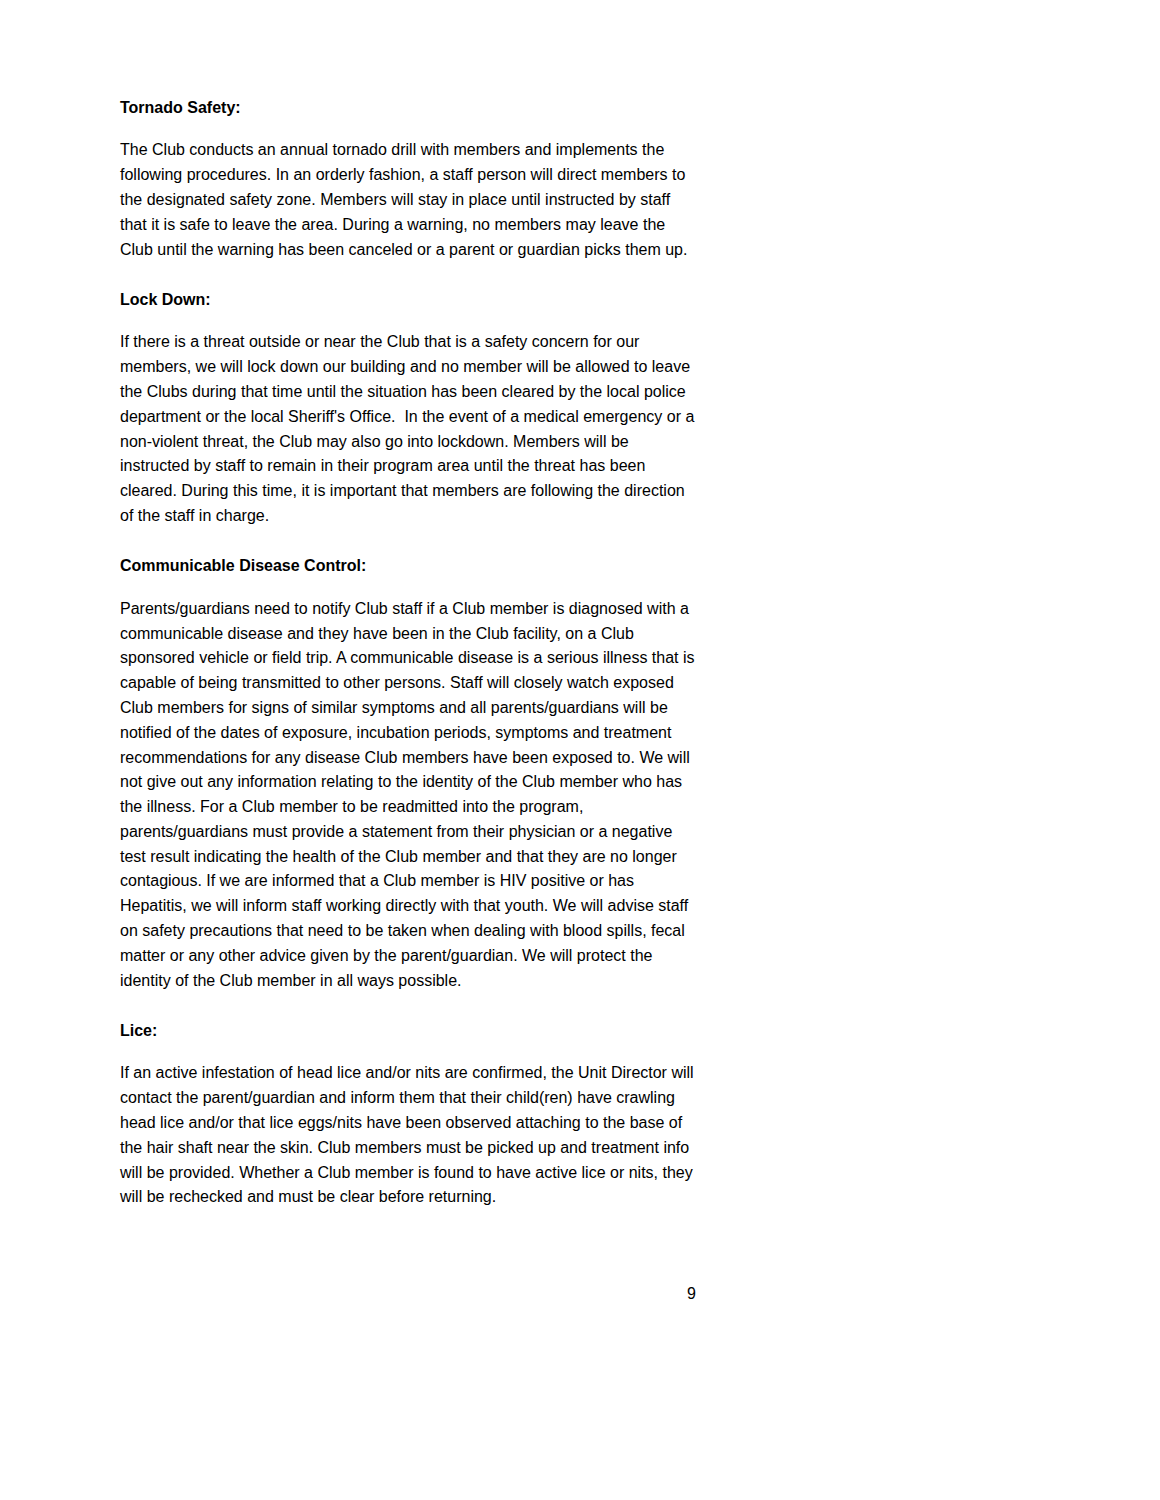Tornado Safety:
The Club conducts an annual tornado drill with members and implements the following procedures. In an orderly fashion, a staff person will direct members to the designated safety zone. Members will stay in place until instructed by staff that it is safe to leave the area. During a warning, no members may leave the Club until the warning has been canceled or a parent or guardian picks them up.
Lock Down:
If there is a threat outside or near the Club that is a safety concern for our members, we will lock down our building and no member will be allowed to leave the Clubs during that time until the situation has been cleared by the local police department or the local Sheriff's Office. In the event of a medical emergency or a non-violent threat, the Club may also go into lockdown. Members will be instructed by staff to remain in their program area until the threat has been cleared. During this time, it is important that members are following the direction of the staff in charge.
Communicable Disease Control:
Parents/guardians need to notify Club staff if a Club member is diagnosed with a communicable disease and they have been in the Club facility, on a Club sponsored vehicle or field trip. A communicable disease is a serious illness that is capable of being transmitted to other persons. Staff will closely watch exposed Club members for signs of similar symptoms and all parents/guardians will be notified of the dates of exposure, incubation periods, symptoms and treatment recommendations for any disease Club members have been exposed to. We will not give out any information relating to the identity of the Club member who has the illness. For a Club member to be readmitted into the program, parents/guardians must provide a statement from their physician or a negative test result indicating the health of the Club member and that they are no longer contagious. If we are informed that a Club member is HIV positive or has Hepatitis, we will inform staff working directly with that youth. We will advise staff on safety precautions that need to be taken when dealing with blood spills, fecal matter or any other advice given by the parent/guardian. We will protect the identity of the Club member in all ways possible.
Lice:
If an active infestation of head lice and/or nits are confirmed, the Unit Director will contact the parent/guardian and inform them that their child(ren) have crawling head lice and/or that lice eggs/nits have been observed attaching to the base of the hair shaft near the skin. Club members must be picked up and treatment info will be provided. Whether a Club member is found to have active lice or nits, they will be rechecked and must be clear before returning.
9